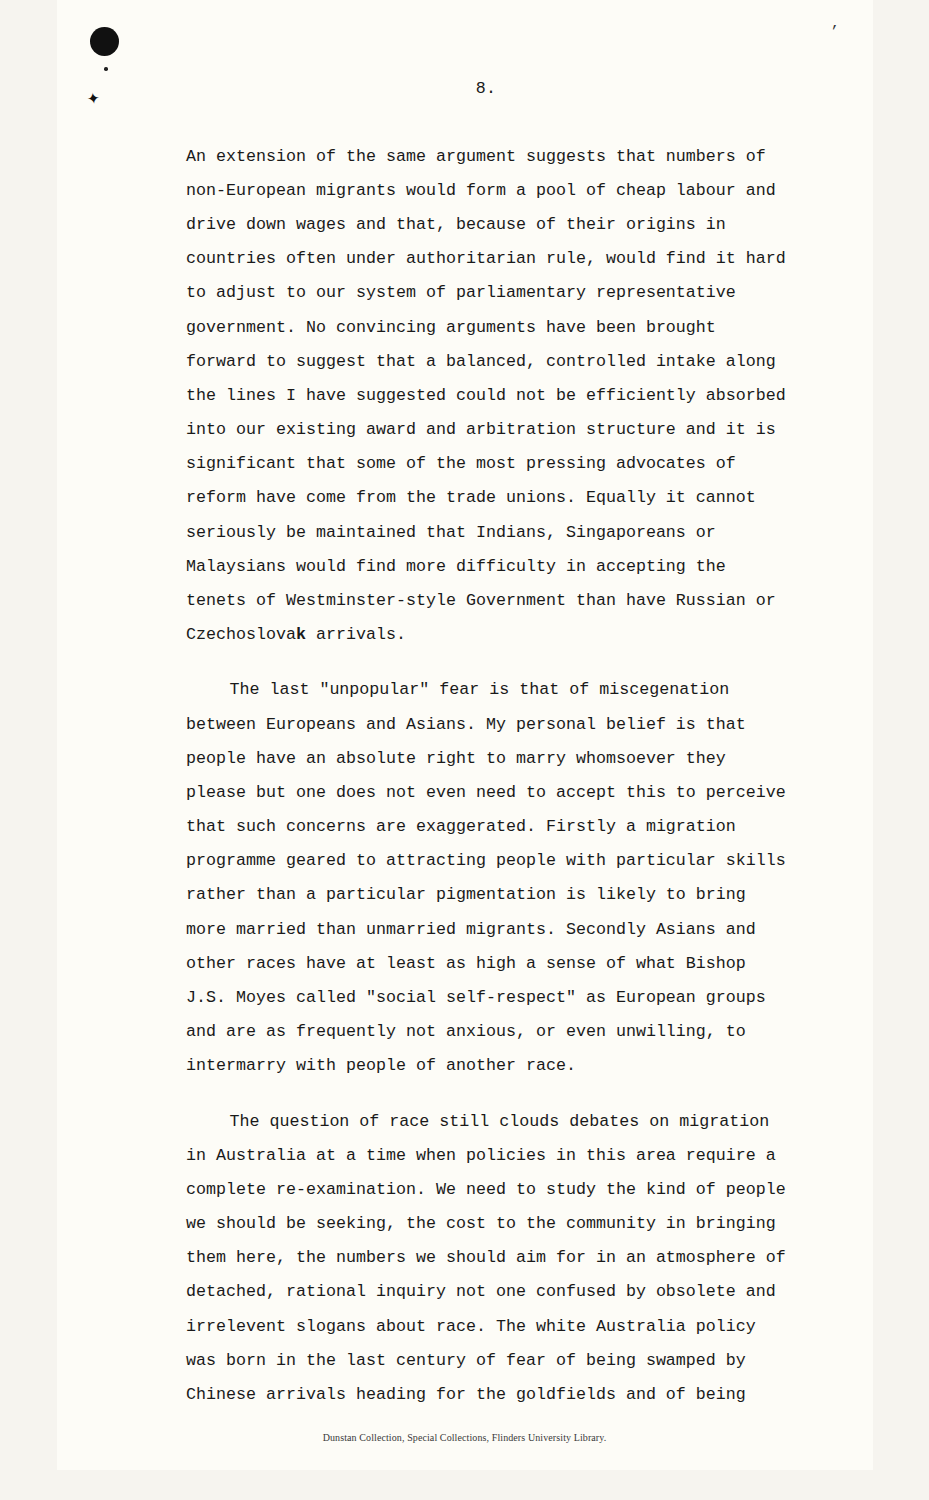✦
’
8.
An extension of the same argument suggests that numbers of non-European migrants would form a pool of cheap labour and drive down wages and that, because of their origins in countries often under authoritarian rule, would find it hard to adjust to our system of parliamentary representative government. No convincing arguments have been brought forward to suggest that a balanced, controlled intake along the lines I have suggested could not be efficiently absorbed into our existing award and arbitration structure and it is significant that some of the most pressing advocates of reform have come from the trade unions. Equally it cannot seriously be maintained that Indians, Singaporeans or Malaysians would find more difficulty in accepting the tenets of Westminster-style Government than have Russian or Czechoslovak arrivals.
The last "unpopular" fear is that of miscegenation between Europeans and Asians. My personal belief is that people have an absolute right to marry whomsoever they please but one does not even need to accept this to perceive that such concerns are exaggerated. Firstly a migration programme geared to attracting people with particular skills rather than a particular pigmentation is likely to bring more married than unmarried migrants. Secondly Asians and other races have at least as high a sense of what Bishop J.S. Moyes called "social self-respect" as European groups and are as frequently not anxious, or even unwilling, to intermarry with people of another race.
The question of race still clouds debates on migration in Australia at a time when policies in this area require a complete re-examination. We need to study the kind of people we should be seeking, the cost to the community in bringing them here, the numbers we should aim for in an atmosphere of detached, rational inquiry not one confused by obsolete and irrelevent slogans about race. The white Australia policy was born in the last century of fear of being swamped by Chinese arrivals heading for the goldfields and of being
Dunstan Collection, Special Collections, Flinders University Library.